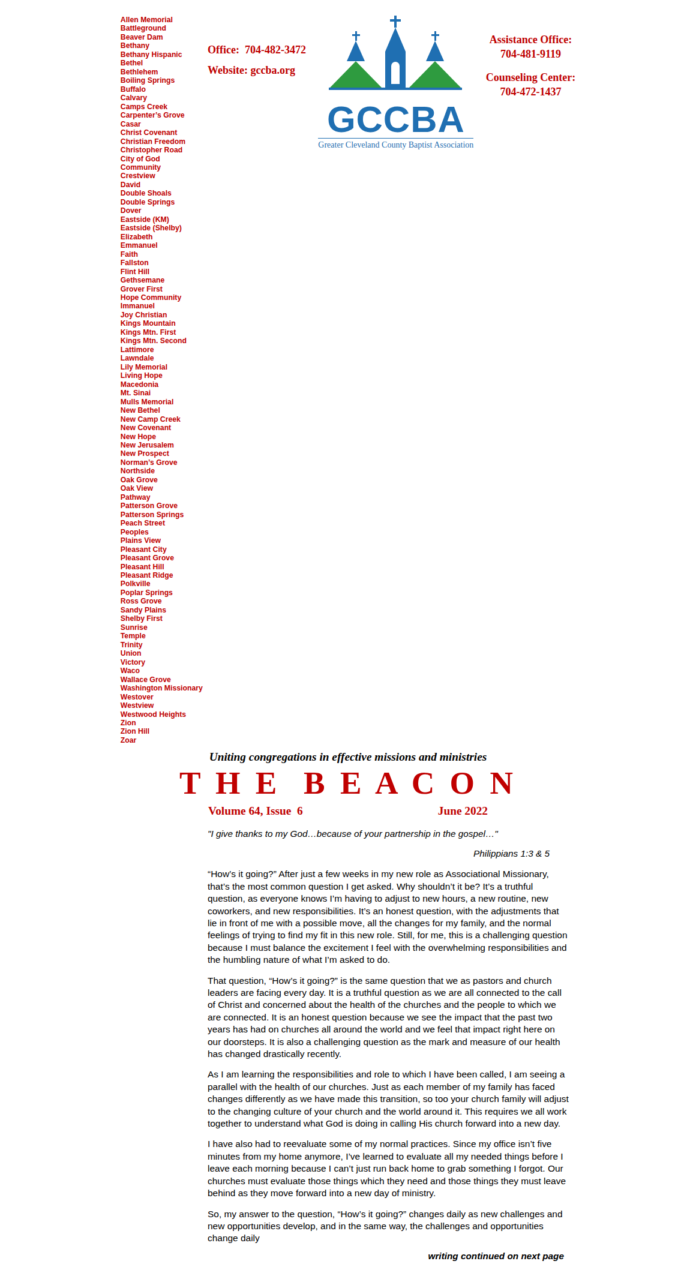Allen Memorial
Battleground
Beaver Dam
Bethany
Bethany Hispanic
Bethel
Bethlehem
Boiling Springs
Buffalo
Calvary
Camps Creek
Carpenter’s Grove
Casar
Christ Covenant
Christian Freedom
Christopher Road
City of God
Community
Crestview
David
Double Shoals
Double Springs
Dover
Eastside (KM)
Eastside (Shelby)
Elizabeth
Emmanuel
Faith
Fallston
Flint Hill
Gethsemane
Grover First
Hope Community
Immanuel
Joy Christian
Kings Mountain
Kings Mtn. First
Kings Mtn. Second
Lattimore
Lawndale
Lily Memorial
Living Hope
Macedonia
Mt. Sinai
Mulls Memorial
New Bethel
New Camp Creek
New Covenant
New Hope
New Jerusalem
New Prospect
Norman’s Grove
Northside
Oak Grove
Oak View
Pathway
Patterson Grove
Patterson Springs
Peach Street
Peoples
Plains View
Pleasant City
Pleasant Grove
Pleasant Hill
Pleasant Ridge
Polkville
Poplar Springs
Ross Grove
Sandy Plains
Shelby First
Sunrise
Temple
Trinity
Union
Victory
Waco
Wallace Grove
Washington Missionary
Westover
Westview
Westwood Heights
Zion
Zion Hill
Zoar
Office: 704-482-3472
Website: gccba.org
GCCBA
Greater Cleveland County Baptist Association
Assistance Office:
704-481-9119
Counseling Center:
704-472-1437
Uniting congregations in effective missions and ministries
T H E B E A C O N
Volume 64, Issue 6 June 2022
"I give thanks to my God…because of your partnership in the gospel…"
Philippians 1:3 & 5
“How’s it going?” After just a few weeks in my new role as Associational Missionary, that’s the most common question I get asked. Why shouldn’t it be? It’s a truthful question, as everyone knows I’m having to adjust to new hours, a new routine, new coworkers, and new responsibilities. It’s an honest question, with the adjustments that lie in front of me with a possible move, all the changes for my family, and the normal feelings of trying to find my fit in this new role. Still, for me, this is a challenging question because I must balance the excitement I feel with the overwhelming responsibilities and the humbling nature of what I’m asked to do.
That question, “How’s it going?” is the same question that we as pastors and church leaders are facing every day. It is a truthful question as we are all connected to the call of Christ and concerned about the health of the churches and the people to which we are connected. It is an honest question because we see the impact that the past two years has had on churches all around the world and we feel that impact right here on our doorsteps. It is also a challenging question as the mark and measure of our health has changed drastically recently.
As I am learning the responsibilities and role to which I have been called, I am seeing a parallel with the health of our churches. Just as each member of my family has faced changes differently as we have made this transition, so too your church family will adjust to the changing culture of your church and the world around it. This requires we all work together to understand what God is doing in calling His church forward into a new day.
I have also had to reevaluate some of my normal practices. Since my office isn’t five minutes from my home anymore, I’ve learned to evaluate all my needed things before I leave each morning because I can’t just run back home to grab something I forgot. Our churches must evaluate those things which they need and those things they must leave behind as they move forward into a new day of ministry.
So, my answer to the question, “How’s it going?” changes daily as new challenges and new opportunities develop, and in the same way, the challenges and opportunities change daily
writing continued on next page